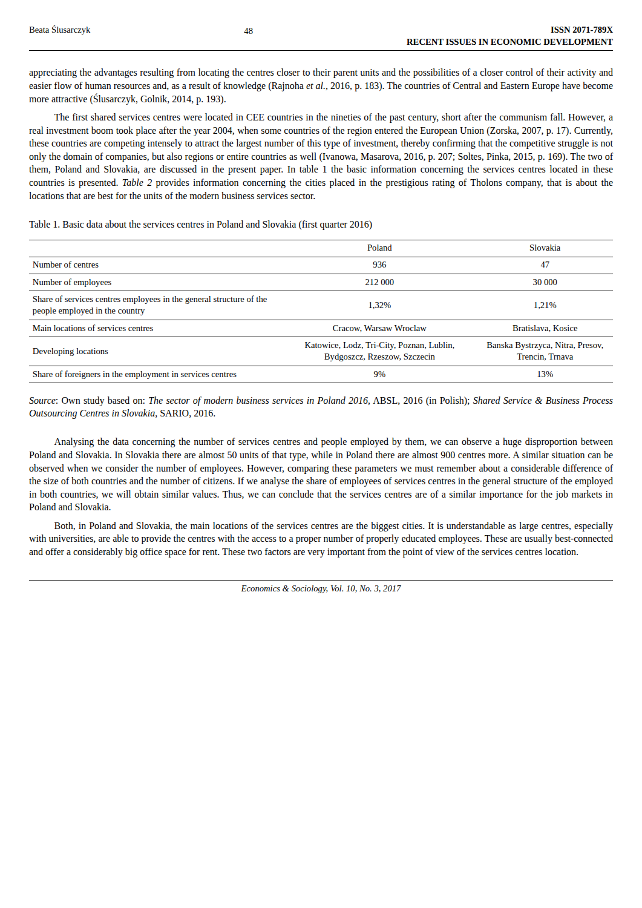Beata Ślusarczyk
48
ISSN 2071-789X Recent Issues in Economic Development
appreciating the advantages resulting from locating the centres closer to their parent units and the possibilities of a closer control of their activity and easier flow of human resources and, as a result of knowledge (Rajnoha et al., 2016, p. 183). The countries of Central and Eastern Europe have become more attractive (Ślusarczyk, Golnik, 2014, p. 193).
The first shared services centres were located in CEE countries in the nineties of the past century, short after the communism fall. However, a real investment boom took place after the year 2004, when some countries of the region entered the European Union (Zorska, 2007, p. 17). Currently, these countries are competing intensely to attract the largest number of this type of investment, thereby confirming that the competitive struggle is not only the domain of companies, but also regions or entire countries as well (Ivanowa, Masarova, 2016, p. 207; Soltes, Pinka, 2015, p. 169). The two of them, Poland and Slovakia, are discussed in the present paper. In table 1 the basic information concerning the services centres located in these countries is presented. Table 2 provides information concerning the cities placed in the prestigious rating of Tholons company, that is about the locations that are best for the units of the modern business services sector.
Table 1. Basic data about the services centres in Poland and Slovakia (first quarter 2016)
| | Poland | Slovakia |
| --- | --- | --- |
| Number of centres | 936 | 47 |
| Number of employees | 212 000 | 30 000 |
| Share of services centres employees in the general structure of the people employed in the country | 1,32% | 1,21% |
| Main locations of services centres | Cracow, Warsaw Wroclaw | Bratislava, Kosice |
| Developing locations | Katowice, Lodz, Tri-City, Poznan, Lublin, Bydgoszcz, Rzeszow, Szczecin | Banska Bystrzyca, Nitra, Presov, Trencin, Trnava |
| Share of foreigners in the employment in services centres | 9% | 13% |
Source: Own study based on: The sector of modern business services in Poland 2016, ABSL, 2016 (in Polish); Shared Service & Business Process Outsourcing Centres in Slovakia, SARIO, 2016.
Analysing the data concerning the number of services centres and people employed by them, we can observe a huge disproportion between Poland and Slovakia. In Slovakia there are almost 50 units of that type, while in Poland there are almost 900 centres more. A similar situation can be observed when we consider the number of employees. However, comparing these parameters we must remember about a considerable difference of the size of both countries and the number of citizens. If we analyse the share of employees of services centres in the general structure of the employed in both countries, we will obtain similar values. Thus, we can conclude that the services centres are of a similar importance for the job markets in Poland and Slovakia.
Both, in Poland and Slovakia, the main locations of the services centres are the biggest cities. It is understandable as large centres, especially with universities, are able to provide the centres with the access to a proper number of properly educated employees. These are usually best-connected and offer a considerably big office space for rent. These two factors are very important from the point of view of the services centres location.
Economics & Sociology, Vol. 10, No. 3, 2017